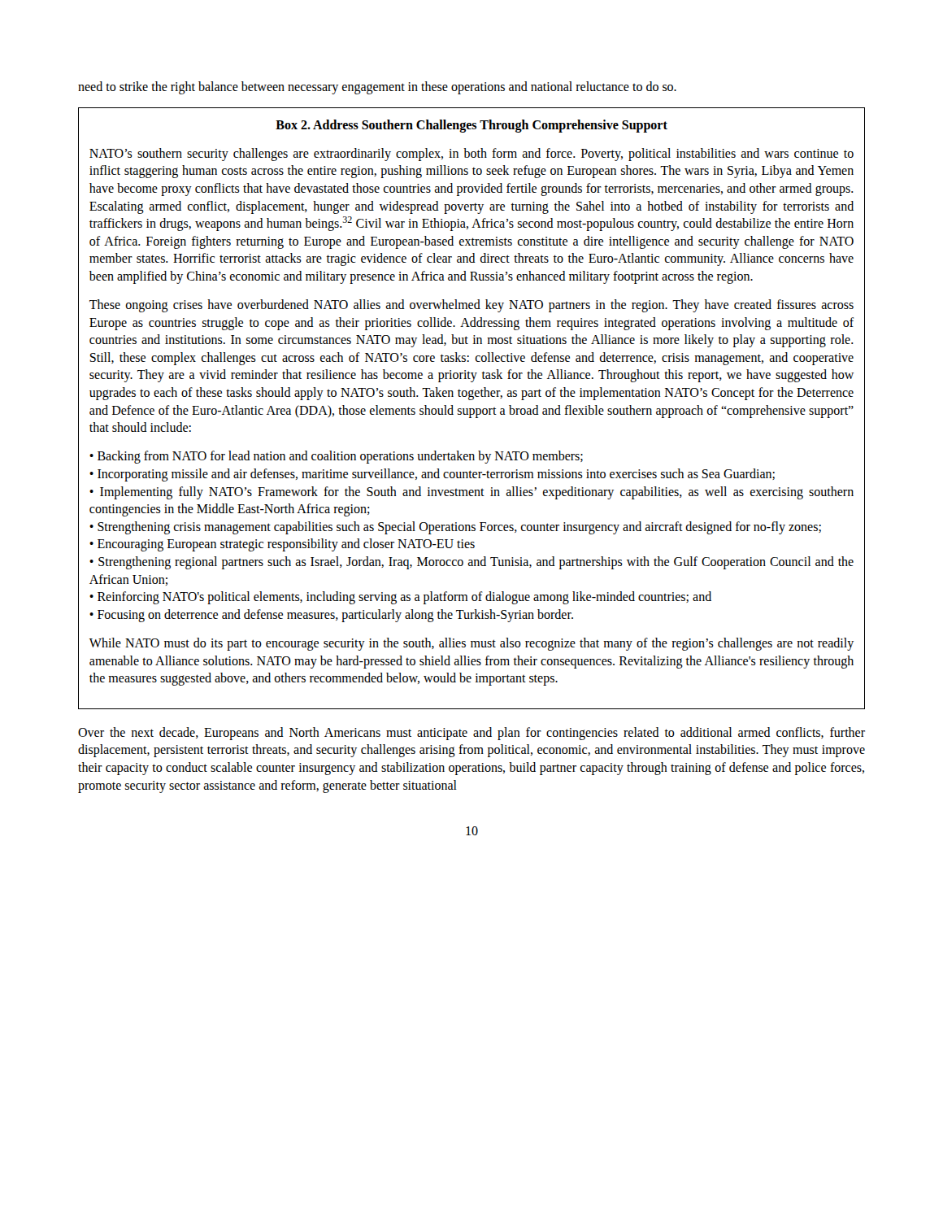need to strike the right balance between necessary engagement in these operations and national reluctance to do so.
Box 2. Address Southern Challenges Through Comprehensive Support
NATO’s southern security challenges are extraordinarily complex, in both form and force. Poverty, political instabilities and wars continue to inflict staggering human costs across the entire region, pushing millions to seek refuge on European shores. The wars in Syria, Libya and Yemen have become proxy conflicts that have devastated those countries and provided fertile grounds for terrorists, mercenaries, and other armed groups. Escalating armed conflict, displacement, hunger and widespread poverty are turning the Sahel into a hotbed of instability for terrorists and traffickers in drugs, weapons and human beings.32 Civil war in Ethiopia, Africa’s second most-populous country, could destabilize the entire Horn of Africa. Foreign fighters returning to Europe and European-based extremists constitute a dire intelligence and security challenge for NATO member states. Horrific terrorist attacks are tragic evidence of clear and direct threats to the Euro-Atlantic community. Alliance concerns have been amplified by China’s economic and military presence in Africa and Russia’s enhanced military footprint across the region.
These ongoing crises have overburdened NATO allies and overwhelmed key NATO partners in the region. They have created fissures across Europe as countries struggle to cope and as their priorities collide. Addressing them requires integrated operations involving a multitude of countries and institutions. In some circumstances NATO may lead, but in most situations the Alliance is more likely to play a supporting role. Still, these complex challenges cut across each of NATO’s core tasks: collective defense and deterrence, crisis management, and cooperative security. They are a vivid reminder that resilience has become a priority task for the Alliance. Throughout this report, we have suggested how upgrades to each of these tasks should apply to NATO’s south. Taken together, as part of the implementation NATO’s Concept for the Deterrence and Defence of the Euro-Atlantic Area (DDA), those elements should support a broad and flexible southern approach of “comprehensive support” that should include:
• Backing from NATO for lead nation and coalition operations undertaken by NATO members;
• Incorporating missile and air defenses, maritime surveillance, and counter-terrorism missions into exercises such as Sea Guardian;
• Implementing fully NATO’s Framework for the South and investment in allies’ expeditionary capabilities, as well as exercising southern contingencies in the Middle East-North Africa region;
• Strengthening crisis management capabilities such as Special Operations Forces, counter insurgency and aircraft designed for no-fly zones;
• Encouraging European strategic responsibility and closer NATO-EU ties
• Strengthening regional partners such as Israel, Jordan, Iraq, Morocco and Tunisia, and partnerships with the Gulf Cooperation Council and the African Union;
• Reinforcing NATO's political elements, including serving as a platform of dialogue among like-minded countries; and
• Focusing on deterrence and defense measures, particularly along the Turkish-Syrian border.
While NATO must do its part to encourage security in the south, allies must also recognize that many of the region’s challenges are not readily amenable to Alliance solutions. NATO may be hard-pressed to shield allies from their consequences. Revitalizing the Alliance's resiliency through the measures suggested above, and others recommended below, would be important steps.
Over the next decade, Europeans and North Americans must anticipate and plan for contingencies related to additional armed conflicts, further displacement, persistent terrorist threats, and security challenges arising from political, economic, and environmental instabilities. They must improve their capacity to conduct scalable counter insurgency and stabilization operations, build partner capacity through training of defense and police forces, promote security sector assistance and reform, generate better situational
10